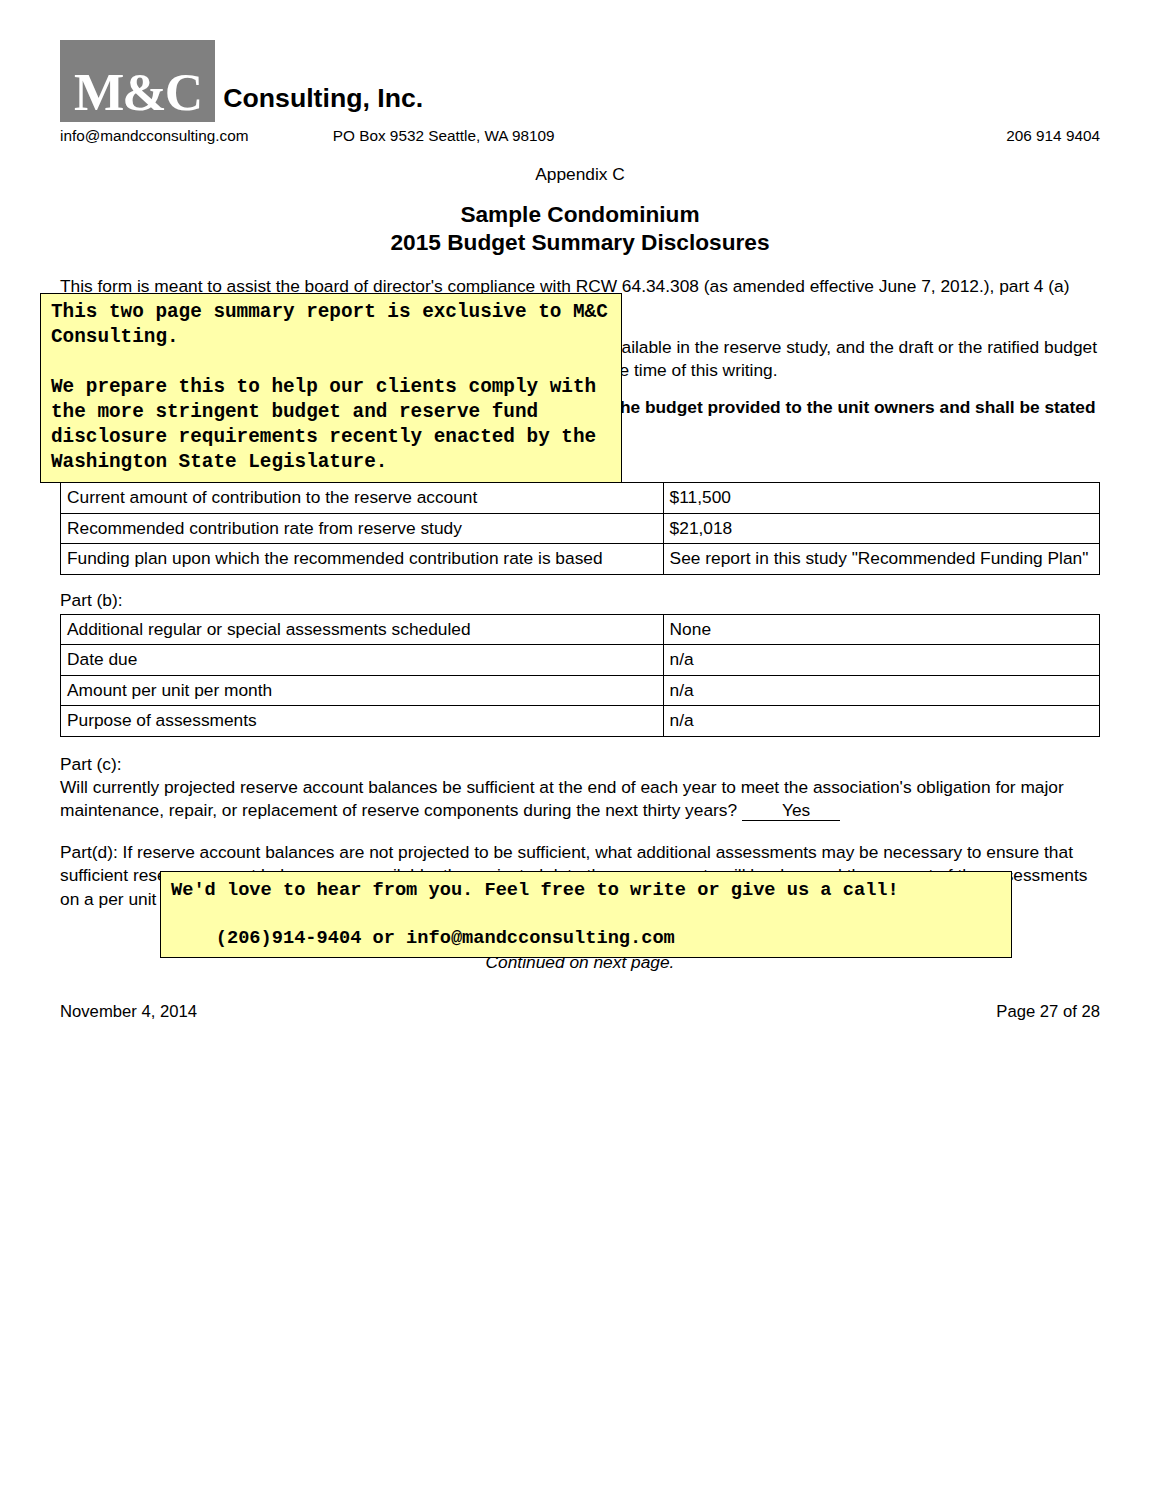M&C Consulting, Inc.
206 914 9404 info@mandcconsulting.com PO Box 9532 Seattle, WA 98109
Appendix C
Sample Condominium
2015 Budget Summary Disclosures
This two page summary report is exclusive to M&C Consulting.
We prepare this to help our clients comply with the more stringent budget and reserve fund disclosure requirements recently enacted by the Washington State Legislature.
This form is meant to assist the board of director's compliance with RCW 64.34.308 (as amended effective June 7, 2012.), part 4 (a) through (g).
This form was prepared by M&C Consulting, Inc. using the information available in the reserve study, and the draft or the ratified budget for the coming fiscal year, as it was made known to M&C Consulting at the time of this writing.
"The following information shall be summarized in the summary of the budget provided to the unit owners and shall be stated on a per unit basis to the unit owners:"
Part (a):
| Current amount of contribution to the reserve account | $11,500 |
| Recommended contribution rate from reserve study | $21,018 |
| Funding plan upon which the recommended contribution rate is based | See report in this study "Recommended Funding Plan" |
Part (b):
| Additional regular or special assessments scheduled | None |
| Date due | n/a |
| Amount per unit per month | n/a |
| Purpose of assessments | n/a |
Part (c):
Will currently projected reserve account balances be sufficient at the end of each year to meet the association's obligation for major maintenance, repair, or replacement of reserve components during the next thirty years? Yes
We'd love to hear from you. Feel free to write or give us a call!
(206)914-9404 or info@mandcconsulting.com
Part(d): If reserve account balances are not projected to be sufficient, what additional assessments may be necessary to ensure that sufficient reserve account balances are available, the projected date the assessments will be due, and the amount of the assessments on a per unit basis per month?
Continued on next page.
November 4, 2014 Page 27 of 28